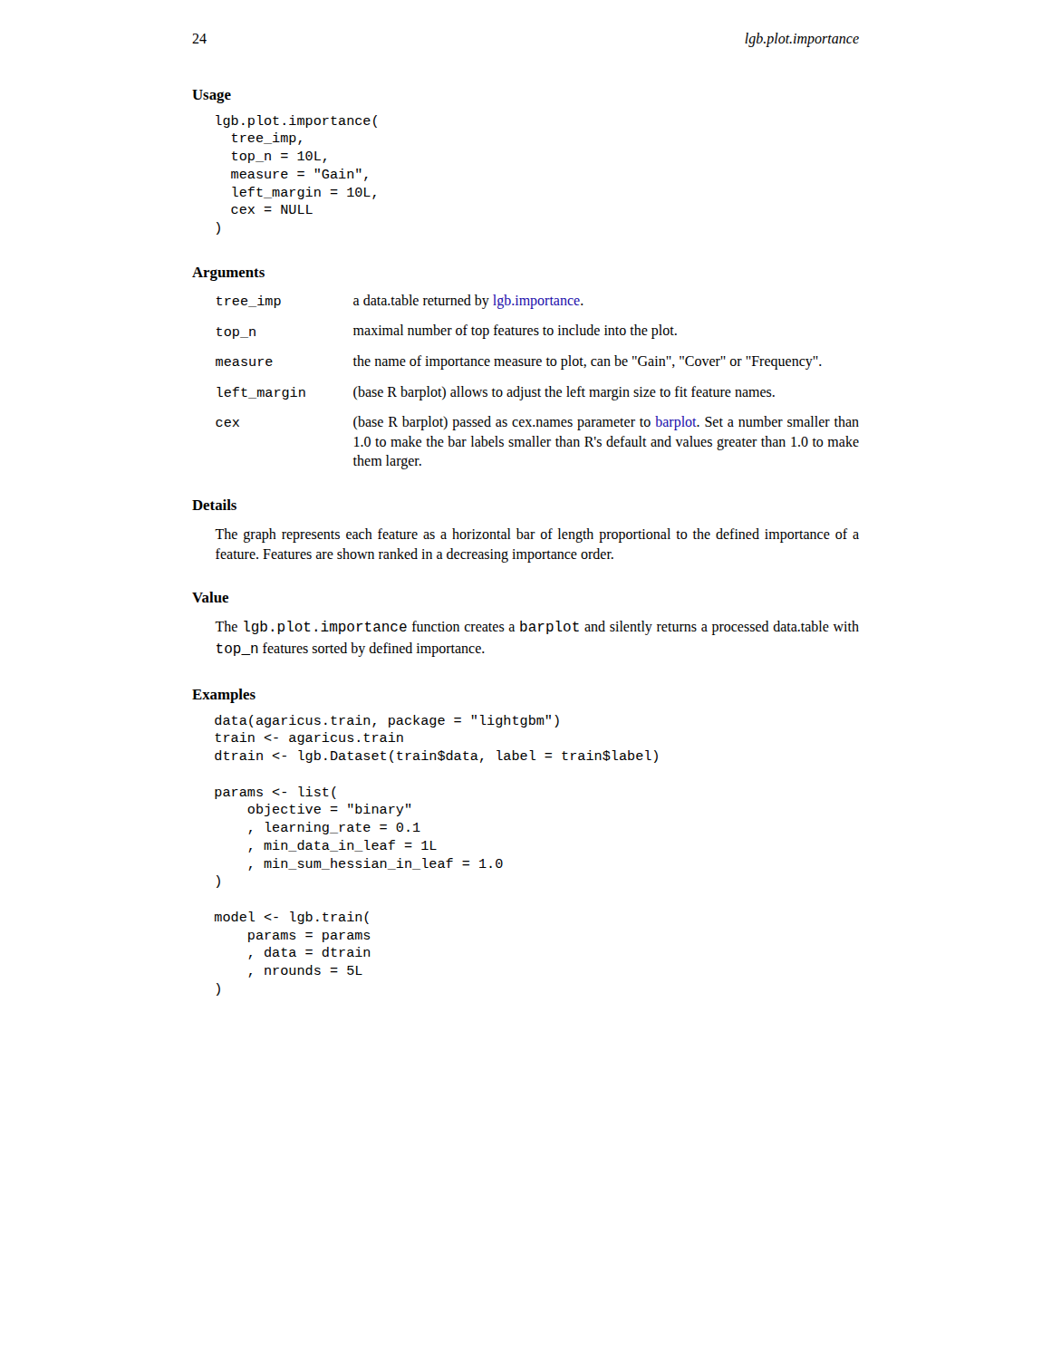24 lgb.plot.importance
Usage
lgb.plot.importance(
  tree_imp,
  top_n = 10L,
  measure = "Gain",
  left_margin = 10L,
  cex = NULL
)
Arguments
tree_imp
a data.table returned by lgb.importance.
top_n
maximal number of top features to include into the plot.
measure
the name of importance measure to plot, can be "Gain", "Cover" or "Frequency".
left_margin
(base R barplot) allows to adjust the left margin size to fit feature names.
cex
(base R barplot) passed as cex.names parameter to barplot. Set a number smaller than 1.0 to make the bar labels smaller than R's default and values greater than 1.0 to make them larger.
Details
The graph represents each feature as a horizontal bar of length proportional to the defined importance of a feature. Features are shown ranked in a decreasing importance order.
Value
The lgb.plot.importance function creates a barplot and silently returns a processed data.table with top_n features sorted by defined importance.
Examples
data(agaricus.train, package = "lightgbm")
train <- agaricus.train
dtrain <- lgb.Dataset(train$data, label = train$label)

params <- list(
    objective = "binary"
    , learning_rate = 0.1
    , min_data_in_leaf = 1L
    , min_sum_hessian_in_leaf = 1.0
)

model <- lgb.train(
    params = params
    , data = dtrain
    , nrounds = 5L
)